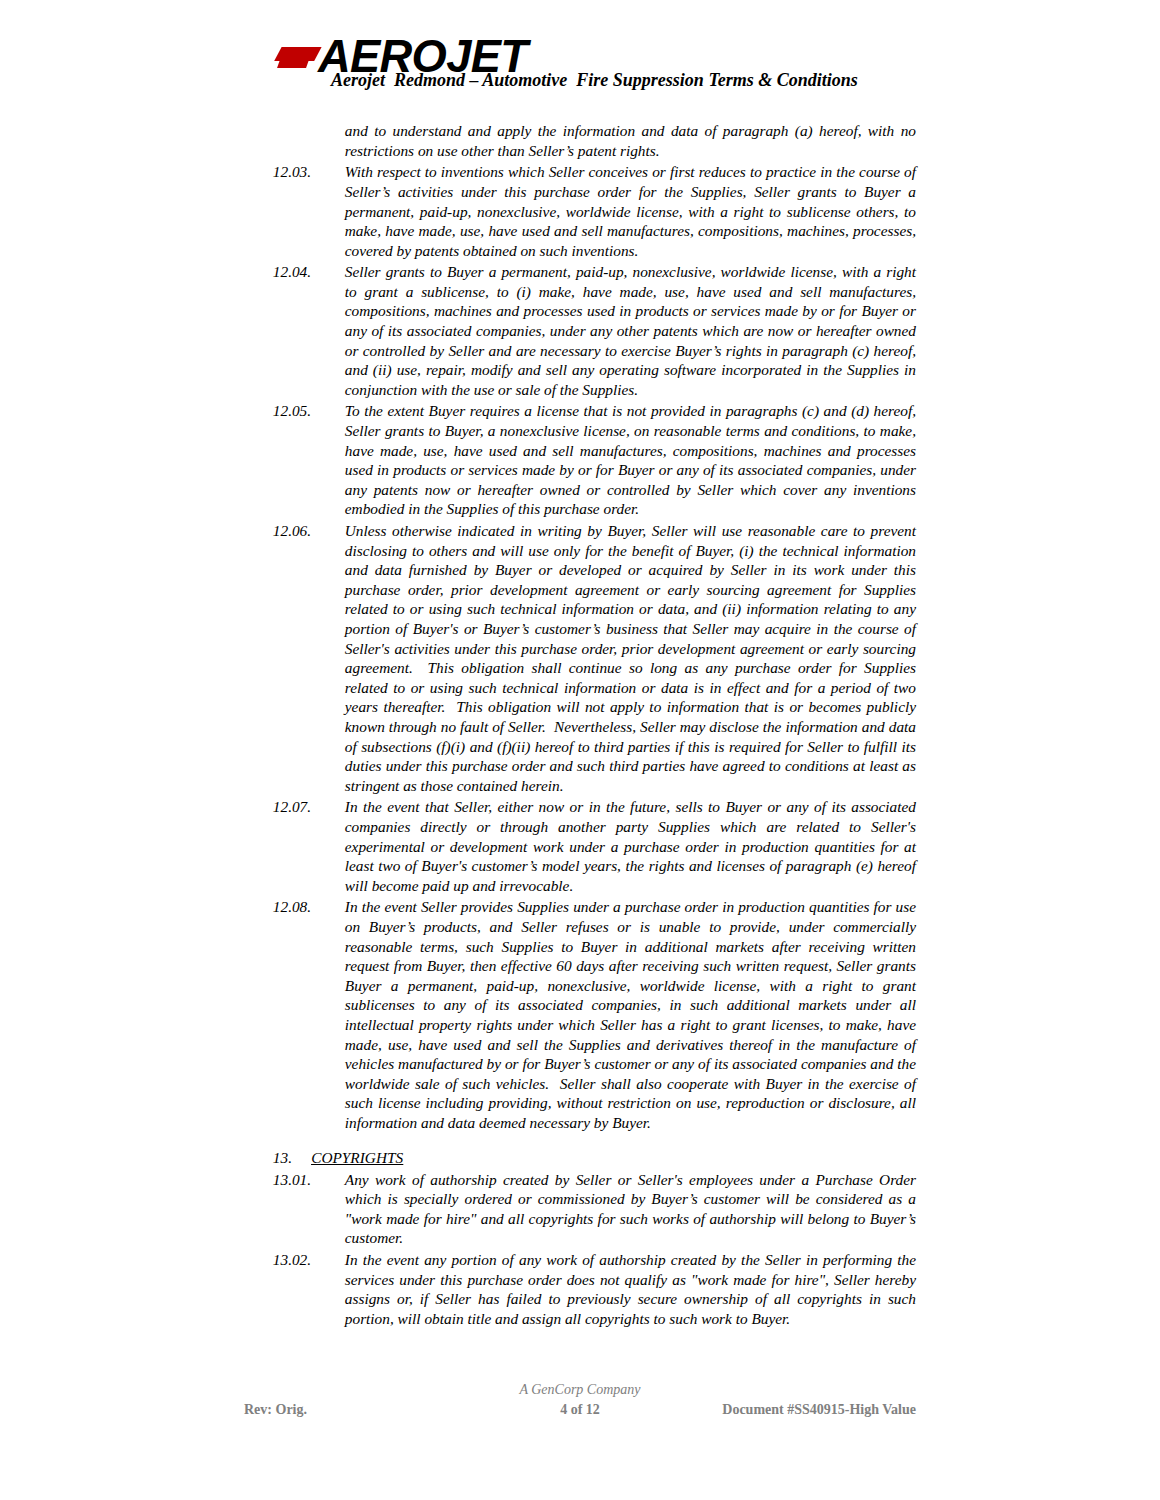AEROJET
Aerojet Redmond – Automotive Fire Suppression Terms & Conditions
and to understand and apply the information and data of paragraph (a) hereof, with no restrictions on use other than Seller’s patent rights.
12.03. With respect to inventions which Seller conceives or first reduces to practice in the course of Seller’s activities under this purchase order for the Supplies, Seller grants to Buyer a permanent, paid-up, nonexclusive, worldwide license, with a right to sublicense others, to make, have made, use, have used and sell manufactures, compositions, machines, processes, covered by patents obtained on such inventions.
12.04. Seller grants to Buyer a permanent, paid-up, nonexclusive, worldwide license, with a right to grant a sublicense, to (i) make, have made, use, have used and sell manufactures, compositions, machines and processes used in products or services made by or for Buyer or any of its associated companies, under any other patents which are now or hereafter owned or controlled by Seller and are necessary to exercise Buyer’s rights in paragraph (c) hereof, and (ii) use, repair, modify and sell any operating software incorporated in the Supplies in conjunction with the use or sale of the Supplies.
12.05. To the extent Buyer requires a license that is not provided in paragraphs (c) and (d) hereof, Seller grants to Buyer, a nonexclusive license, on reasonable terms and conditions, to make, have made, use, have used and sell manufactures, compositions, machines and processes used in products or services made by or for Buyer or any of its associated companies, under any patents now or hereafter owned or controlled by Seller which cover any inventions embodied in the Supplies of this purchase order.
12.06. Unless otherwise indicated in writing by Buyer, Seller will use reasonable care to prevent disclosing to others and will use only for the benefit of Buyer, (i) the technical information and data furnished by Buyer or developed or acquired by Seller in its work under this purchase order, prior development agreement or early sourcing agreement for Supplies related to or using such technical information or data, and (ii) information relating to any portion of Buyer's or Buyer’s customer’s business that Seller may acquire in the course of Seller's activities under this purchase order, prior development agreement or early sourcing agreement. This obligation shall continue so long as any purchase order for Supplies related to or using such technical information or data is in effect and for a period of two years thereafter. This obligation will not apply to information that is or becomes publicly known through no fault of Seller. Nevertheless, Seller may disclose the information and data of subsections (f)(i) and (f)(ii) hereof to third parties if this is required for Seller to fulfill its duties under this purchase order and such third parties have agreed to conditions at least as stringent as those contained herein.
12.07. In the event that Seller, either now or in the future, sells to Buyer or any of its associated companies directly or through another party Supplies which are related to Seller's experimental or development work under a purchase order in production quantities for at least two of Buyer's customer’s model years, the rights and licenses of paragraph (e) hereof will become paid up and irrevocable.
12.08. In the event Seller provides Supplies under a purchase order in production quantities for use on Buyer’s products, and Seller refuses or is unable to provide, under commercially reasonable terms, such Supplies to Buyer in additional markets after receiving written request from Buyer, then effective 60 days after receiving such written request, Seller grants Buyer a permanent, paid-up, nonexclusive, worldwide license, with a right to grant sublicenses to any of its associated companies, in such additional markets under all intellectual property rights under which Seller has a right to grant licenses, to make, have made, use, have used and sell the Supplies and derivatives thereof in the manufacture of vehicles manufactured by or for Buyer’s customer or any of its associated companies and the worldwide sale of such vehicles. Seller shall also cooperate with Buyer in the exercise of such license including providing, without restriction on use, reproduction or disclosure, all information and data deemed necessary by Buyer.
13. COPYRIGHTS
13.01. Any work of authorship created by Seller or Seller's employees under a Purchase Order which is specially ordered or commissioned by Buyer’s customer will be considered as a "work made for hire" and all copyrights for such works of authorship will belong to Buyer’s customer.
13.02. In the event any portion of any work of authorship created by the Seller in performing the services under this purchase order does not qualify as "work made for hire", Seller hereby assigns or, if Seller has failed to previously secure ownership of all copyrights in such portion, will obtain title and assign all copyrights to such work to Buyer.
A GenCorp Company
Rev: Orig.
4 of 12
Document #SS40915-High Value